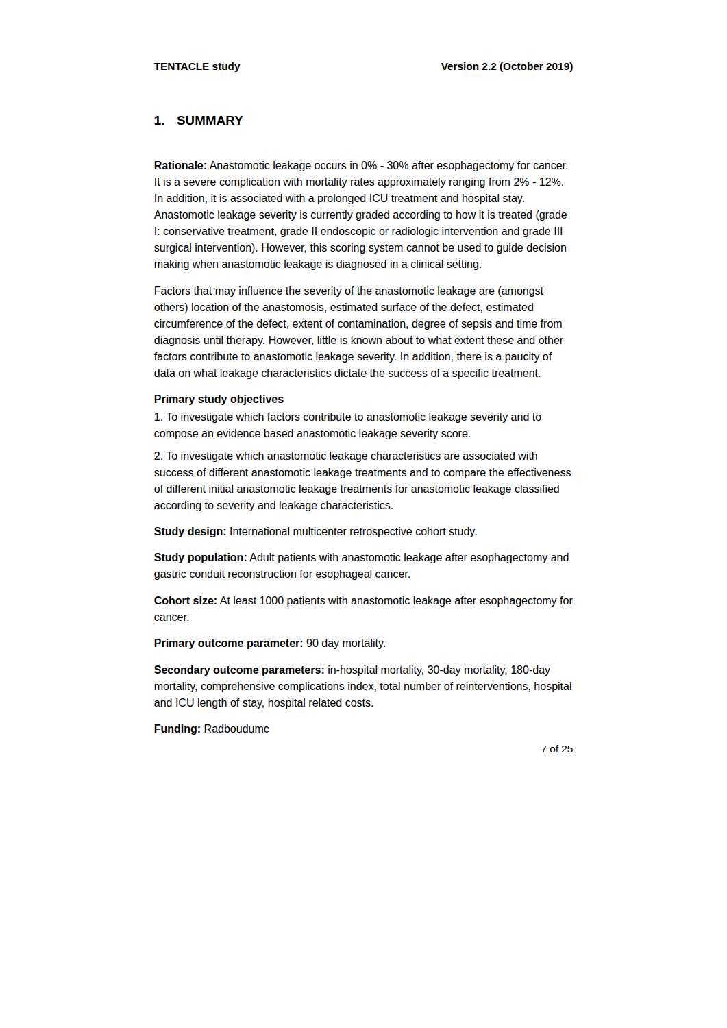TENTACLE study Version 2.2 (October 2019)
1. SUMMARY
Rationale: Anastomotic leakage occurs in 0% - 30% after esophagectomy for cancer. It is a severe complication with mortality rates approximately ranging from 2% - 12%. In addition, it is associated with a prolonged ICU treatment and hospital stay. Anastomotic leakage severity is currently graded according to how it is treated (grade I: conservative treatment, grade II endoscopic or radiologic intervention and grade III surgical intervention). However, this scoring system cannot be used to guide decision making when anastomotic leakage is diagnosed in a clinical setting.
Factors that may influence the severity of the anastomotic leakage are (amongst others) location of the anastomosis, estimated surface of the defect, estimated circumference of the defect, extent of contamination, degree of sepsis and time from diagnosis until therapy. However, little is known about to what extent these and other factors contribute to anastomotic leakage severity. In addition, there is a paucity of data on what leakage characteristics dictate the success of a specific treatment.
Primary study objectives
1. To investigate which factors contribute to anastomotic leakage severity and to compose an evidence based anastomotic leakage severity score.
2. To investigate which anastomotic leakage characteristics are associated with success of different anastomotic leakage treatments and to compare the effectiveness of different initial anastomotic leakage treatments for anastomotic leakage classified according to severity and leakage characteristics.
Study design: International multicenter retrospective cohort study.
Study population: Adult patients with anastomotic leakage after esophagectomy and gastric conduit reconstruction for esophageal cancer.
Cohort size: At least 1000 patients with anastomotic leakage after esophagectomy for cancer.
Primary outcome parameter: 90 day mortality.
Secondary outcome parameters: in-hospital mortality, 30-day mortality, 180-day mortality, comprehensive complications index, total number of reinterventions, hospital and ICU length of stay, hospital related costs.
Funding: Radboudumc
7 of 25